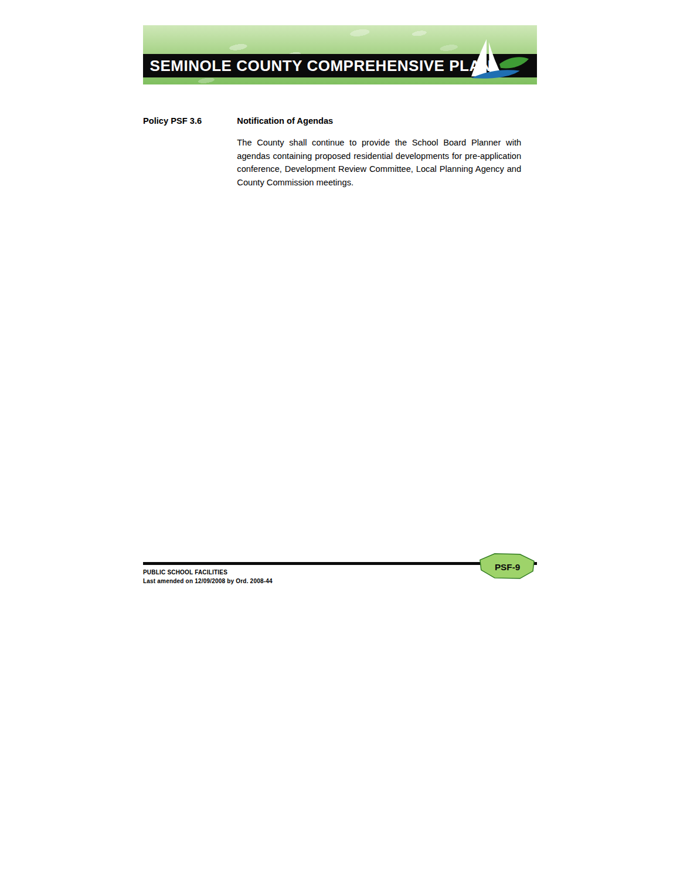SEMINOLE COUNTY COMPREHENSIVE PLAN
Policy PSF 3.6
Notification of Agendas
The County shall continue to provide the School Board Planner with agendas containing proposed residential developments for pre-application conference, Development Review Committee, Local Planning Agency and County Commission meetings.
PUBLIC SCHOOL FACILITIES
Last amended on 12/09/2008 by Ord. 2008-44
PSF-9